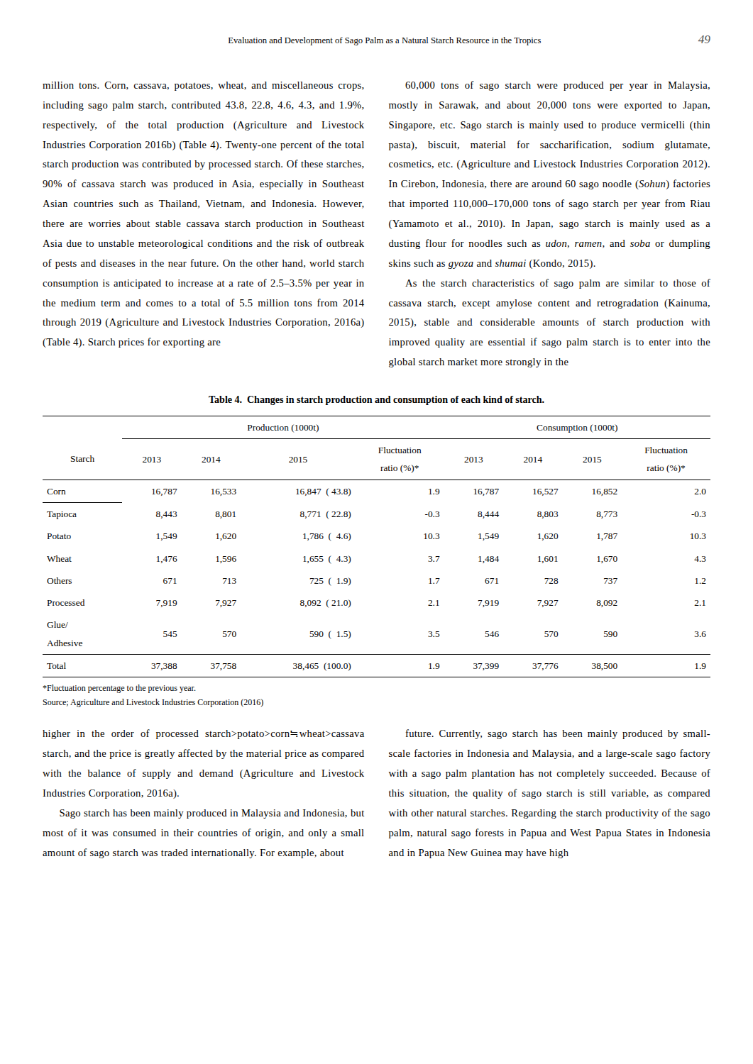Evaluation and Development of Sago Palm as a Natural Starch Resource in the Tropics
49
million tons. Corn, cassava, potatoes, wheat, and miscellaneous crops, including sago palm starch, contributed 43.8, 22.8, 4.6, 4.3, and 1.9%, respectively, of the total production (Agriculture and Livestock Industries Corporation 2016b) (Table 4). Twenty-one percent of the total starch production was contributed by processed starch. Of these starches, 90% of cassava starch was produced in Asia, especially in Southeast Asian countries such as Thailand, Vietnam, and Indonesia. However, there are worries about stable cassava starch production in Southeast Asia due to unstable meteorological conditions and the risk of outbreak of pests and diseases in the near future. On the other hand, world starch consumption is anticipated to increase at a rate of 2.5–3.5% per year in the medium term and comes to a total of 5.5 million tons from 2014 through 2019 (Agriculture and Livestock Industries Corporation, 2016a) (Table 4). Starch prices for exporting are
60,000 tons of sago starch were produced per year in Malaysia, mostly in Sarawak, and about 20,000 tons were exported to Japan, Singapore, etc. Sago starch is mainly used to produce vermicelli (thin pasta), biscuit, material for saccharification, sodium glutamate, cosmetics, etc. (Agriculture and Livestock Industries Corporation 2012). In Cirebon, Indonesia, there are around 60 sago noodle (Sohun) factories that imported 110,000–170,000 tons of sago starch per year from Riau (Yamamoto et al., 2010). In Japan, sago starch is mainly used as a dusting flour for noodles such as udon, ramen, and soba or dumpling skins such as gyoza and shumai (Kondo, 2015).
As the starch characteristics of sago palm are similar to those of cassava starch, except amylose content and retrogradation (Kainuma, 2015), stable and considerable amounts of starch production with improved quality are essential if sago palm starch is to enter into the global starch market more strongly in the
Table 4. Changes in starch production and consumption of each kind of starch.
| | Production (1000t) | Consumption (1000t) |
| --- | --- | --- |
| Starch | 2013 | 2014 | 2015 | Fluctuation ratio (%)* | 2013 | 2014 | 2015 | Fluctuation ratio (%)* |
| Corn | 16,787 | 16,533 | 16,847 ( 43.8) | 1.9 | 16,787 | 16,527 | 16,852 | 2.0 |
| Tapioca | 8,443 | 8,801 | 8,771 ( 22.8) | -0.3 | 8,444 | 8,803 | 8,773 | -0.3 |
| Potato | 1,549 | 1,620 | 1,786 ( 4.6) | 10.3 | 1,549 | 1,620 | 1,787 | 10.3 |
| Wheat | 1,476 | 1,596 | 1,655 ( 4.3) | 3.7 | 1,484 | 1,601 | 1,670 | 4.3 |
| Others | 671 | 713 | 725 ( 1.9) | 1.7 | 671 | 728 | 737 | 1.2 |
| Processed | 7,919 | 7,927 | 8,092 ( 21.0) | 2.1 | 7,919 | 7,927 | 8,092 | 2.1 |
| Glue/ Adhesive | 545 | 570 | 590 ( 1.5) | 3.5 | 546 | 570 | 590 | 3.6 |
| Total | 37,388 | 37,758 | 38,465 (100.0) | 1.9 | 37,399 | 37,776 | 38,500 | 1.9 |
*Fluctuation percentage to the previous year.
Source; Agriculture and Livestock Industries Corporation (2016)
higher in the order of processed starch>potato>corn≒wheat>cassava starch, and the price is greatly affected by the material price as compared with the balance of supply and demand (Agriculture and Livestock Industries Corporation, 2016a).
Sago starch has been mainly produced in Malaysia and Indonesia, but most of it was consumed in their countries of origin, and only a small amount of sago starch was traded internationally. For example, about
future. Currently, sago starch has been mainly produced by small-scale factories in Indonesia and Malaysia, and a large-scale sago factory with a sago palm plantation has not completely succeeded. Because of this situation, the quality of sago starch is still variable, as compared with other natural starches. Regarding the starch productivity of the sago palm, natural sago forests in Papua and West Papua States in Indonesia and in Papua New Guinea may have high